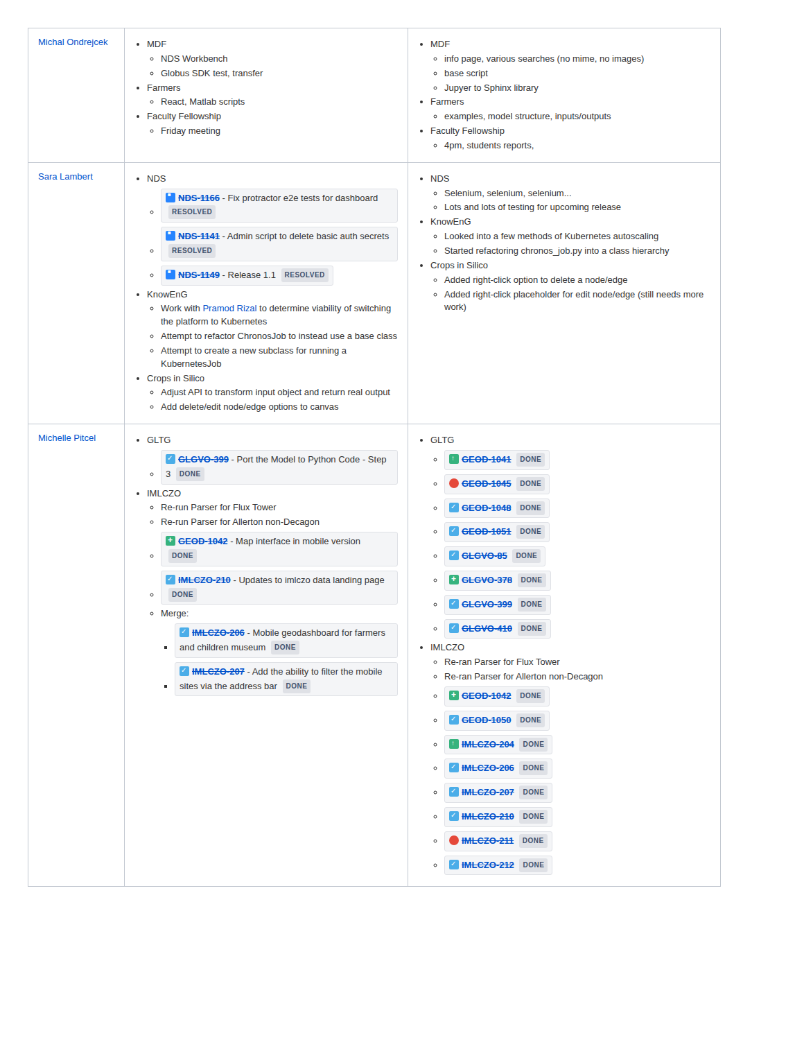| Michal Ondrejcek | MDF NDS Workbench Globus SDK test, transfer Farmers React, Matlab scripts Faculty Fellowship Friday meeting | MDF info page, various searches (no mime, no images) base script Jupyer to Sphinx library Farmers examples, model structure, inputs/outputs Faculty Fellowship 4pm, students reports, |
| Sara Lambert | NDS NDS-1166 - Fix protractor e2e tests for dashboard RESOLVED NDS-1141 - Admin script to delete basic auth secrets RESOLVED NDS-1149 - Release 1.1 RESOLVED KnowEnG Work with Pramod Rizal to determine viability of switching the platform to Kubernetes Attempt to refactor ChronosJob to instead use a base class Attempt to create a new subclass for running a KubernetesJob Crops in Silico Adjust API to transform input object and return real output Add delete/edit node/edge options to canvas | NDS Selenium, selenium, selenium... Lots and lots of testing for upcoming release KnowEnG Looked into a few methods of Kubernetes autoscaling Started refactoring chronos_job.py into a class hierarchy Crops in Silico Added right-click option to delete a node/edge Added right-click placeholder for edit node/edge (still needs more work) |
| Michelle Pitcel | GLTG GLGVO-399 - Port the Model to Python Code - Step 3 DONE IMLCZO Re-run Parser for Flux Tower Re-run Parser for Allerton non-Decagon GEOD-1042 - Map interface in mobile version DONE IMLCZO-210 - Updates to imlczo data landing page DONE Merge: IMLCZO-206 - Mobile geodashboard for farmers and children museum DONE IMLCZO-207 - Add the ability to filter the mobile sites via the address bar DONE | GLTG GEOD-1041 DONE GEOD-1045 DONE GEOD-1048 DONE GEOD-1051 DONE GLGVO-85 DONE GLGVO-378 DONE GLGVO-399 DONE GLGVO-410 DONE IMLCZO Re-ran Parser for Flux Tower Re-ran Parser for Allerton non-Decagon GEOD-1042 DONE GEOD-1050 DONE IMLCZO-204 DONE IMLCZO-206 DONE IMLCZO-207 DONE IMLCZO-210 DONE IMLCZO-211 DONE IMLCZO-212 DONE |